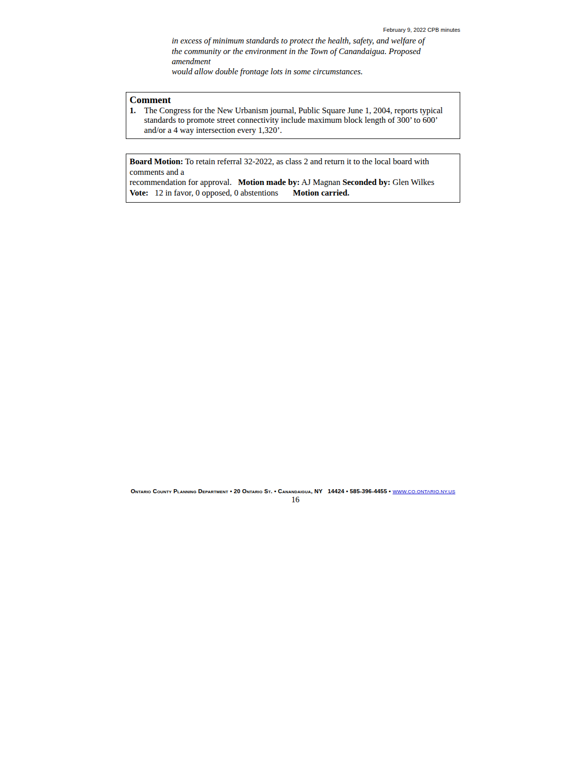February 9, 2022 CPB minutes
in excess of minimum standards to protect the health, safety, and welfare of
the community or the environment in the Town of Canandaigua. Proposed amendment
would allow double frontage lots in some circumstances.
Comment
The Congress for the New Urbanism journal, Public Square June 1, 2004, reports typical standards to promote street connectivity include maximum block length of 300’ to 600’ and/or a 4 way intersection every 1,320’.
Board Motion: To retain referral 32-2022, as class 2 and return it to the local board with comments and a
recommendation for approval. Motion made by: AJ Magnan Seconded by: Glen Wilkes
Vote: 12 in favor, 0 opposed, 0 abstentions Motion carried.
Ontario County Planning Department • 20 Ontario St. • Canandaigua, NY 14424 • 585-396-4455 • WWW.CO.ONTARIO.NY.US 16